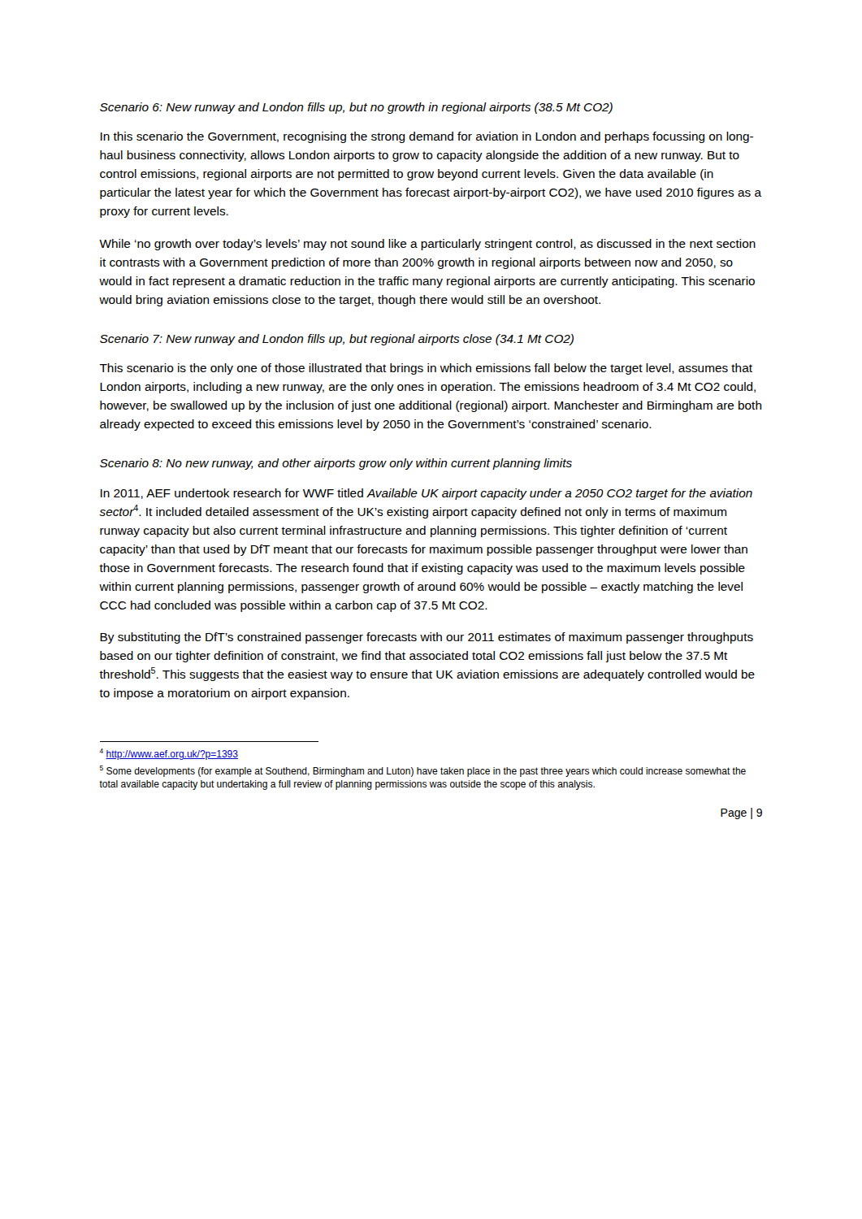Scenario 6: New runway and London fills up, but no growth in regional airports (38.5 Mt CO2)
In this scenario the Government, recognising the strong demand for aviation in London and perhaps focussing on long-haul business connectivity, allows London airports to grow to capacity alongside the addition of a new runway. But to control emissions, regional airports are not permitted to grow beyond current levels. Given the data available (in particular the latest year for which the Government has forecast airport-by-airport CO2), we have used 2010 figures as a proxy for current levels.
While ‘no growth over today’s levels’ may not sound like a particularly stringent control, as discussed in the next section it contrasts with a Government prediction of more than 200% growth in regional airports between now and 2050, so would in fact represent a dramatic reduction in the traffic many regional airports are currently anticipating. This scenario would bring aviation emissions close to the target, though there would still be an overshoot.
Scenario 7: New runway and London fills up, but regional airports close (34.1 Mt CO2)
This scenario is the only one of those illustrated that brings in which emissions fall below the target level, assumes that London airports, including a new runway, are the only ones in operation. The emissions headroom of 3.4 Mt CO2 could, however, be swallowed up by the inclusion of just one additional (regional) airport. Manchester and Birmingham are both already expected to exceed this emissions level by 2050 in the Government’s ‘constrained’ scenario.
Scenario 8: No new runway, and other airports grow only within current planning limits
In 2011, AEF undertook research for WWF titled Available UK airport capacity under a 2050 CO2 target for the aviation sector4. It included detailed assessment of the UK’s existing airport capacity defined not only in terms of maximum runway capacity but also current terminal infrastructure and planning permissions. This tighter definition of ‘current capacity’ than that used by DfT meant that our forecasts for maximum possible passenger throughput were lower than those in Government forecasts. The research found that if existing capacity was used to the maximum levels possible within current planning permissions, passenger growth of around 60% would be possible – exactly matching the level CCC had concluded was possible within a carbon cap of 37.5 Mt CO2.
By substituting the DfT’s constrained passenger forecasts with our 2011 estimates of maximum passenger throughputs based on our tighter definition of constraint, we find that associated total CO2 emissions fall just below the 37.5 Mt threshold5. This suggests that the easiest way to ensure that UK aviation emissions are adequately controlled would be to impose a moratorium on airport expansion.
4 http://www.aef.org.uk/?p=1393
5 Some developments (for example at Southend, Birmingham and Luton) have taken place in the past three years which could increase somewhat the total available capacity but undertaking a full review of planning permissions was outside the scope of this analysis.
Page | 9